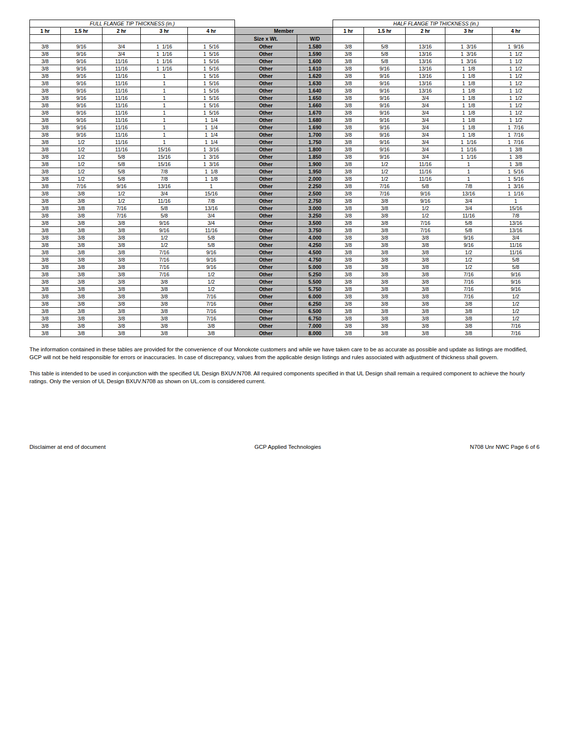| FULL FLANGE TIP THICKNESS (in.) | | HALF FLANGE TIP THICKNESS (in.) |
| --- | --- | --- |
| 1 hr | 1.5 hr | 2 hr | 3 hr | 4 hr | Member | 1 hr | 1.5 hr | 2 hr | 3 hr | 4 hr |
| | | | | | Size x Wt. | W/D | | | | | |
| 3/8 | 9/16 | 3/4 | 1 1/16 | 1 5/16 | Other | 1.580 | 3/8 | 5/8 | 13/16 | 1 3/16 | 1 9/16 |
| 3/8 | 9/16 | 3/4 | 1 1/16 | 1 5/16 | Other | 1.590 | 3/8 | 5/8 | 13/16 | 1 3/16 | 1 1/2 |
| 3/8 | 9/16 | 11/16 | 1 1/16 | 1 5/16 | Other | 1.600 | 3/8 | 5/8 | 13/16 | 1 3/16 | 1 1/2 |
| 3/8 | 9/16 | 11/16 | 1 1/16 | 1 5/16 | Other | 1.610 | 3/8 | 9/16 | 13/16 | 1 1/8 | 1 1/2 |
| 3/8 | 9/16 | 11/16 | 1 | 1 5/16 | Other | 1.620 | 3/8 | 9/16 | 13/16 | 1 1/8 | 1 1/2 |
| 3/8 | 9/16 | 11/16 | 1 | 1 5/16 | Other | 1.630 | 3/8 | 9/16 | 13/16 | 1 1/8 | 1 1/2 |
| 3/8 | 9/16 | 11/16 | 1 | 1 5/16 | Other | 1.640 | 3/8 | 9/16 | 13/16 | 1 1/8 | 1 1/2 |
| 3/8 | 9/16 | 11/16 | 1 | 1 5/16 | Other | 1.650 | 3/8 | 9/16 | 3/4 | 1 1/8 | 1 1/2 |
| 3/8 | 9/16 | 11/16 | 1 | 1 5/16 | Other | 1.660 | 3/8 | 9/16 | 3/4 | 1 1/8 | 1 1/2 |
| 3/8 | 9/16 | 11/16 | 1 | 1 5/16 | Other | 1.670 | 3/8 | 9/16 | 3/4 | 1 1/8 | 1 1/2 |
| 3/8 | 9/16 | 11/16 | 1 | 1 1/4 | Other | 1.680 | 3/8 | 9/16 | 3/4 | 1 1/8 | 1 1/2 |
| 3/8 | 9/16 | 11/16 | 1 | 1 1/4 | Other | 1.690 | 3/8 | 9/16 | 3/4 | 1 1/8 | 1 7/16 |
| 3/8 | 9/16 | 11/16 | 1 | 1 1/4 | Other | 1.700 | 3/8 | 9/16 | 3/4 | 1 1/8 | 1 7/16 |
| 3/8 | 1/2 | 11/16 | 1 | 1 1/4 | Other | 1.750 | 3/8 | 9/16 | 3/4 | 1 1/16 | 1 7/16 |
| 3/8 | 1/2 | 11/16 | 15/16 | 1 3/16 | Other | 1.800 | 3/8 | 9/16 | 3/4 | 1 1/16 | 1 3/8 |
| 3/8 | 1/2 | 5/8 | 15/16 | 1 3/16 | Other | 1.850 | 3/8 | 9/16 | 3/4 | 1 1/16 | 1 3/8 |
| 3/8 | 1/2 | 5/8 | 15/16 | 1 3/16 | Other | 1.900 | 3/8 | 1/2 | 11/16 | 1 | 1 3/8 |
| 3/8 | 1/2 | 5/8 | 7/8 | 1 1/8 | Other | 1.950 | 3/8 | 1/2 | 11/16 | 1 | 1 5/16 |
| 3/8 | 1/2 | 5/8 | 7/8 | 1 1/8 | Other | 2.000 | 3/8 | 1/2 | 11/16 | 1 | 1 5/16 |
| 3/8 | 7/16 | 9/16 | 13/16 | 1 | Other | 2.250 | 3/8 | 7/16 | 5/8 | 7/8 | 1 3/16 |
| 3/8 | 3/8 | 1/2 | 3/4 | 15/16 | Other | 2.500 | 3/8 | 7/16 | 9/16 | 13/16 | 1 1/16 |
| 3/8 | 3/8 | 1/2 | 11/16 | 7/8 | Other | 2.750 | 3/8 | 3/8 | 9/16 | 3/4 | 1 |
| 3/8 | 3/8 | 7/16 | 5/8 | 13/16 | Other | 3.000 | 3/8 | 3/8 | 1/2 | 3/4 | 15/16 |
| 3/8 | 3/8 | 7/16 | 5/8 | 3/4 | Other | 3.250 | 3/8 | 3/8 | 1/2 | 11/16 | 7/8 |
| 3/8 | 3/8 | 3/8 | 9/16 | 3/4 | Other | 3.500 | 3/8 | 3/8 | 7/16 | 5/8 | 13/16 |
| 3/8 | 3/8 | 3/8 | 9/16 | 11/16 | Other | 3.750 | 3/8 | 3/8 | 7/16 | 5/8 | 13/16 |
| 3/8 | 3/8 | 3/8 | 1/2 | 5/8 | Other | 4.000 | 3/8 | 3/8 | 3/8 | 9/16 | 3/4 |
| 3/8 | 3/8 | 3/8 | 1/2 | 5/8 | Other | 4.250 | 3/8 | 3/8 | 3/8 | 9/16 | 11/16 |
| 3/8 | 3/8 | 3/8 | 7/16 | 9/16 | Other | 4.500 | 3/8 | 3/8 | 3/8 | 1/2 | 11/16 |
| 3/8 | 3/8 | 3/8 | 7/16 | 9/16 | Other | 4.750 | 3/8 | 3/8 | 3/8 | 1/2 | 5/8 |
| 3/8 | 3/8 | 3/8 | 7/16 | 9/16 | Other | 5.000 | 3/8 | 3/8 | 3/8 | 1/2 | 5/8 |
| 3/8 | 3/8 | 3/8 | 7/16 | 1/2 | Other | 5.250 | 3/8 | 3/8 | 3/8 | 7/16 | 9/16 |
| 3/8 | 3/8 | 3/8 | 3/8 | 1/2 | Other | 5.500 | 3/8 | 3/8 | 3/8 | 7/16 | 9/16 |
| 3/8 | 3/8 | 3/8 | 3/8 | 1/2 | Other | 5.750 | 3/8 | 3/8 | 3/8 | 7/16 | 9/16 |
| 3/8 | 3/8 | 3/8 | 3/8 | 7/16 | Other | 6.000 | 3/8 | 3/8 | 3/8 | 7/16 | 1/2 |
| 3/8 | 3/8 | 3/8 | 3/8 | 7/16 | Other | 6.250 | 3/8 | 3/8 | 3/8 | 3/8 | 1/2 |
| 3/8 | 3/8 | 3/8 | 3/8 | 7/16 | Other | 6.500 | 3/8 | 3/8 | 3/8 | 3/8 | 1/2 |
| 3/8 | 3/8 | 3/8 | 3/8 | 7/16 | Other | 6.750 | 3/8 | 3/8 | 3/8 | 3/8 | 1/2 |
| 3/8 | 3/8 | 3/8 | 3/8 | 3/8 | Other | 7.000 | 3/8 | 3/8 | 3/8 | 3/8 | 7/16 |
| 3/8 | 3/8 | 3/8 | 3/8 | 3/8 | Other | 8.000 | 3/8 | 3/8 | 3/8 | 3/8 | 7/16 |
The information contained in these tables are provided for the convenience of our Monokote customers and while we have taken care to be as accurate as possible and update as listings are modified, GCP will not be held responsible for errors or inaccuracies. In case of discrepancy, values from the applicable design listings and rules associated with adjustment of thickness shall govern.
This table is intended to be used in conjunction with the specified UL Design BXUV.N708. All required components specified in that UL Design shall remain a required component to achieve the hourly ratings. Only the version of UL Design BXUV.N708 as shown on UL.com is considered current.
Disclaimer at end of document GCP Applied Technologies N708 Unr NWC Page 6 of 6